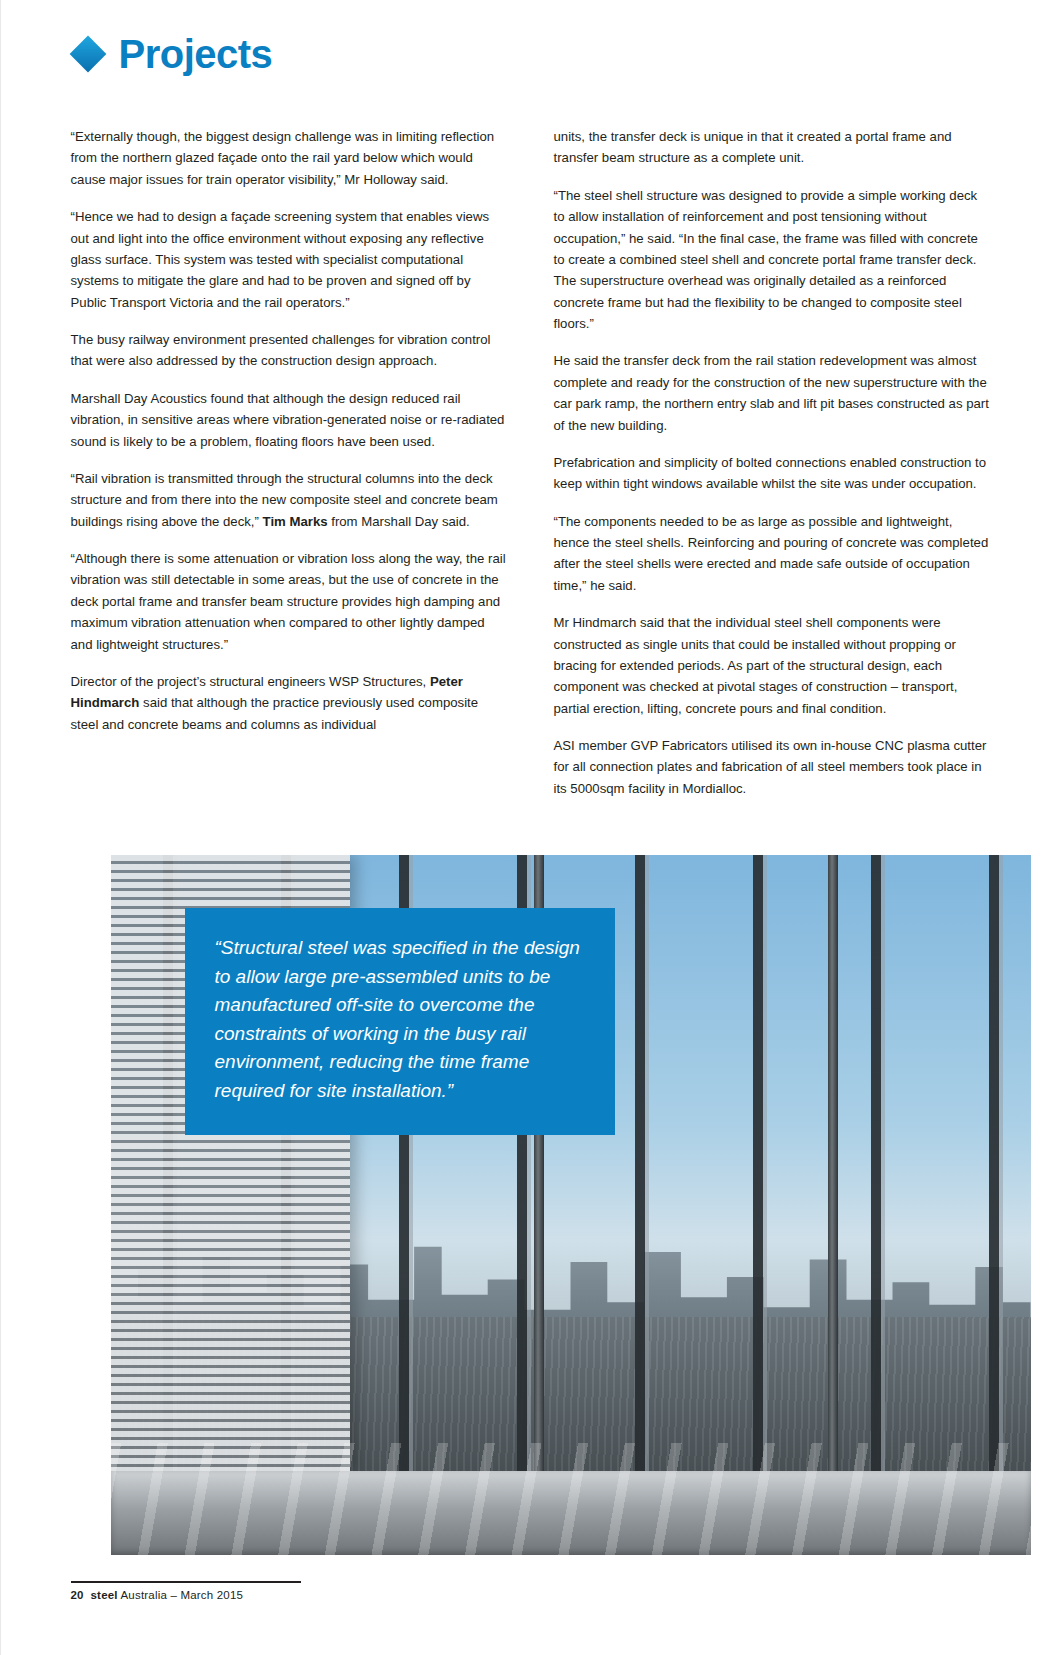Projects
“Externally though, the biggest design challenge was in limiting reflection from the northern glazed façade onto the rail yard below which would cause major issues for train operator visibility,” Mr Holloway said.
“Hence we had to design a façade screening system that enables views out and light into the office environment without exposing any reflective glass surface. This system was tested with specialist computational systems to mitigate the glare and had to be proven and signed off by Public Transport Victoria and the rail operators.”
The busy railway environment presented challenges for vibration control that were also addressed by the construction design approach.
Marshall Day Acoustics found that although the design reduced rail vibration, in sensitive areas where vibration-generated noise or re-radiated sound is likely to be a problem, floating floors have been used.
“Rail vibration is transmitted through the structural columns into the deck structure and from there into the new composite steel and concrete beam buildings rising above the deck,” Tim Marks from Marshall Day said.
“Although there is some attenuation or vibration loss along the way, the rail vibration was still detectable in some areas, but the use of concrete in the deck portal frame and transfer beam structure provides high damping and maximum vibration attenuation when compared to other lightly damped and lightweight structures.”
Director of the project’s structural engineers WSP Structures, Peter Hindmarch said that although the practice previously used composite steel and concrete beams and columns as individual
units, the transfer deck is unique in that it created a portal frame and transfer beam structure as a complete unit.
“The steel shell structure was designed to provide a simple working deck to allow installation of reinforcement and post tensioning without occupation,” he said. “In the final case, the frame was filled with concrete to create a combined steel shell and concrete portal frame transfer deck. The superstructure overhead was originally detailed as a reinforced concrete frame but had the flexibility to be changed to composite steel floors.”
He said the transfer deck from the rail station redevelopment was almost complete and ready for the construction of the new superstructure with the car park ramp, the northern entry slab and lift pit bases constructed as part of the new building.
Prefabrication and simplicity of bolted connections enabled construction to keep within tight windows available whilst the site was under occupation.
“The components needed to be as large as possible and lightweight, hence the steel shells. Reinforcing and pouring of concrete was completed after the steel shells were erected and made safe outside of occupation time,” he said.
Mr Hindmarch said that the individual steel shell components were constructed as single units that could be installed without propping or bracing for extended periods. As part of the structural design, each component was checked at pivotal stages of construction – transport, partial erection, lifting, concrete pours and final condition.
ASI member GVP Fabricators utilised its own in-house CNC plasma cutter for all connection plates and fabrication of all steel members took place in its 5000sqm facility in Mordialloc.
“Structural steel was specified in the design to allow large pre-assembled units to be manufactured off-site to overcome the constraints of working in the busy rail environment, reducing the time frame required for site installation.”
20 steel Australia – March 2015